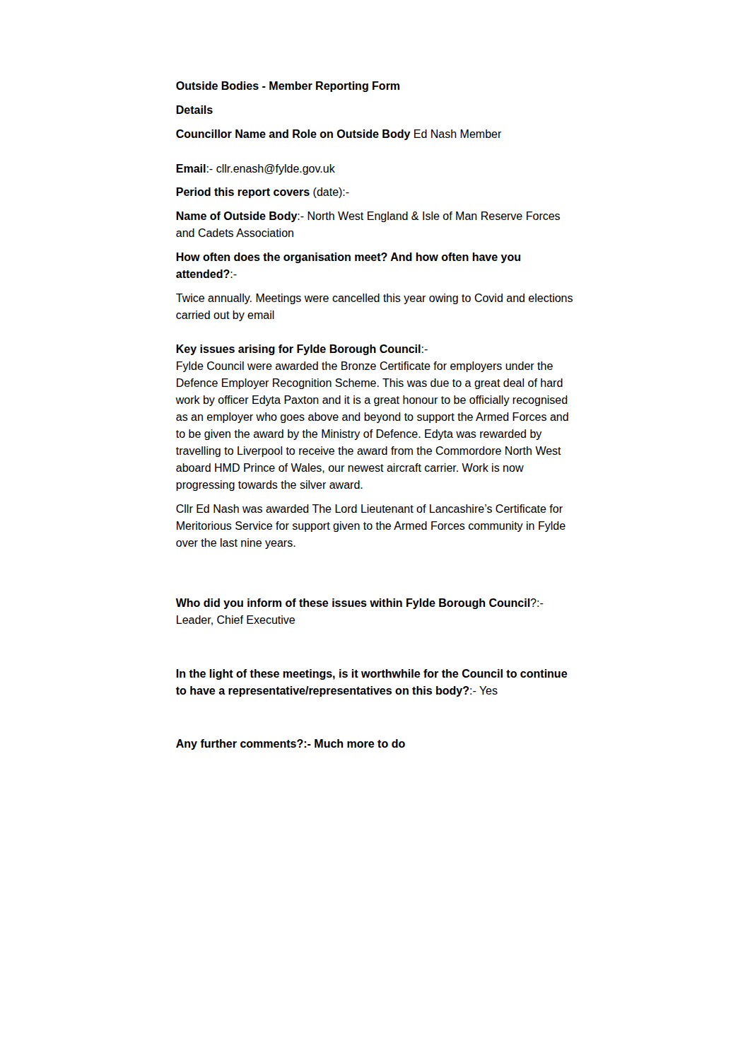Outside Bodies - Member Reporting Form
Details
Councillor Name and Role on Outside Body Ed Nash Member
Email:- cllr.enash@fylde.gov.uk
Period this report covers (date):-
Name of Outside Body:- North West England & Isle of Man Reserve Forces and Cadets Association
How often does the organisation meet? And how often have you attended?:-
Twice annually. Meetings were cancelled this year owing to Covid and elections carried out by email
Key issues arising for Fylde Borough Council:-
Fylde Council were awarded the Bronze Certificate for employers under the Defence Employer Recognition Scheme. This was due to a great deal of hard work by officer Edyta Paxton and it is a great honour to be officially recognised as an employer who goes above and beyond to support the Armed Forces and to be given the award by the Ministry of Defence. Edyta was rewarded by travelling to Liverpool to receive the award from the Commordore North West aboard HMD Prince of Wales, our newest aircraft carrier. Work is now progressing towards the silver award.
Cllr Ed Nash was awarded The Lord Lieutenant of Lancashire’s Certificate for Meritorious Service for support given to the Armed Forces community in Fylde over the last nine years.
Who did you inform of these issues within Fylde Borough Council?:- Leader, Chief Executive
In the light of these meetings, is it worthwhile for the Council to continue to have a representative/representatives on this body?:- Yes
Any further comments?:- Much more to do